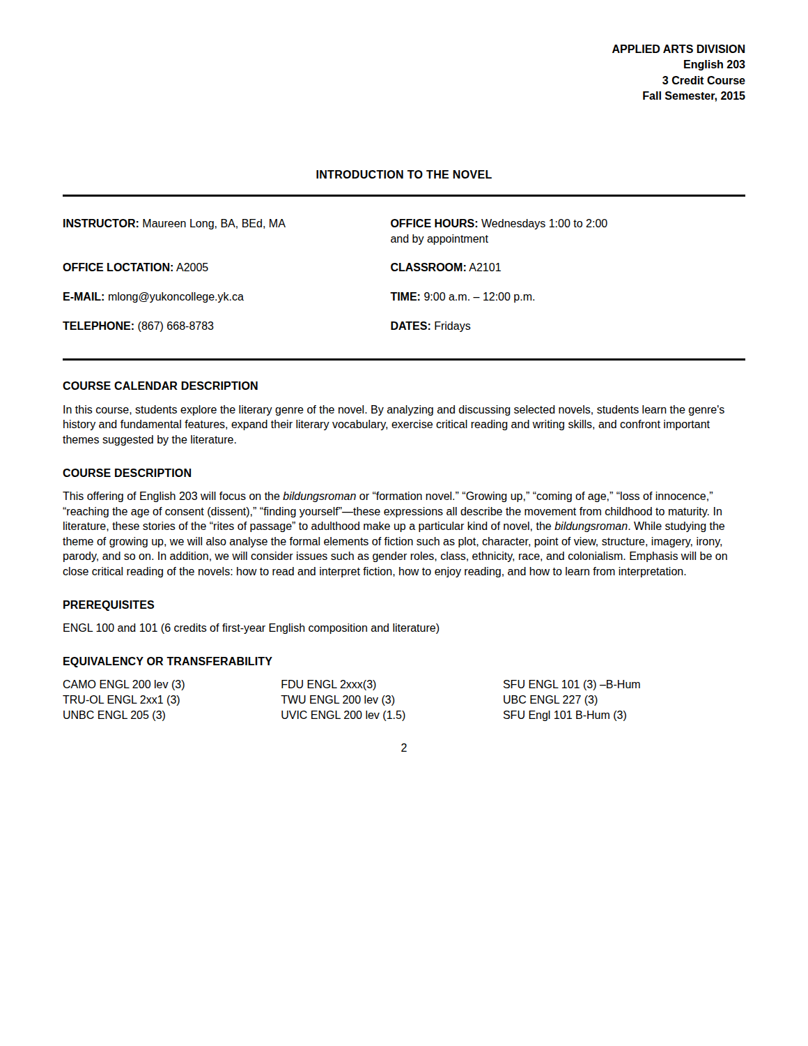APPLIED ARTS DIVISION
English 203
3 Credit Course
Fall Semester, 2015
INTRODUCTION TO THE NOVEL
| INSTRUCTOR: Maureen Long, BA, BEd, MA | OFFICE HOURS: Wednesdays 1:00 to 2:00 and by appointment |
| OFFICE LOCTATION: A2005 | CLASSROOM: A2101 |
| E-MAIL: mlong@yukoncollege.yk.ca | TIME: 9:00 a.m. – 12:00 p.m. |
| TELEPHONE: (867) 668-8783 | DATES: Fridays |
COURSE CALENDAR DESCRIPTION
In this course, students explore the literary genre of the novel. By analyzing and discussing selected novels, students learn the genre's history and fundamental features, expand their literary vocabulary, exercise critical reading and writing skills, and confront important themes suggested by the literature.
COURSE DESCRIPTION
This offering of English 203 will focus on the bildungsroman or “formation novel.” “Growing up,” “coming of age,” “loss of innocence,” “reaching the age of consent (dissent),” “finding yourself”—these expressions all describe the movement from childhood to maturity. In literature, these stories of the “rites of passage” to adulthood make up a particular kind of novel, the bildungsroman. While studying the theme of growing up, we will also analyse the formal elements of fiction such as plot, character, point of view, structure, imagery, irony, parody, and so on. In addition, we will consider issues such as gender roles, class, ethnicity, race, and colonialism. Emphasis will be on close critical reading of the novels: how to read and interpret fiction, how to enjoy reading, and how to learn from interpretation.
PREREQUISITES
ENGL 100 and 101 (6 credits of first-year English composition and literature)
EQUIVALENCY OR TRANSFERABILITY
| CAMO ENGL 200 lev (3) | FDU ENGL 2xxx(3) | SFU ENGL 101 (3) –B-Hum |
| TRU-OL ENGL 2xx1 (3) | TWU ENGL 200 lev (3) | UBC ENGL 227 (3) |
| UNBC ENGL 205 (3) | UVIC ENGL 200 lev (1.5) | SFU Engl 101 B-Hum (3) |
2